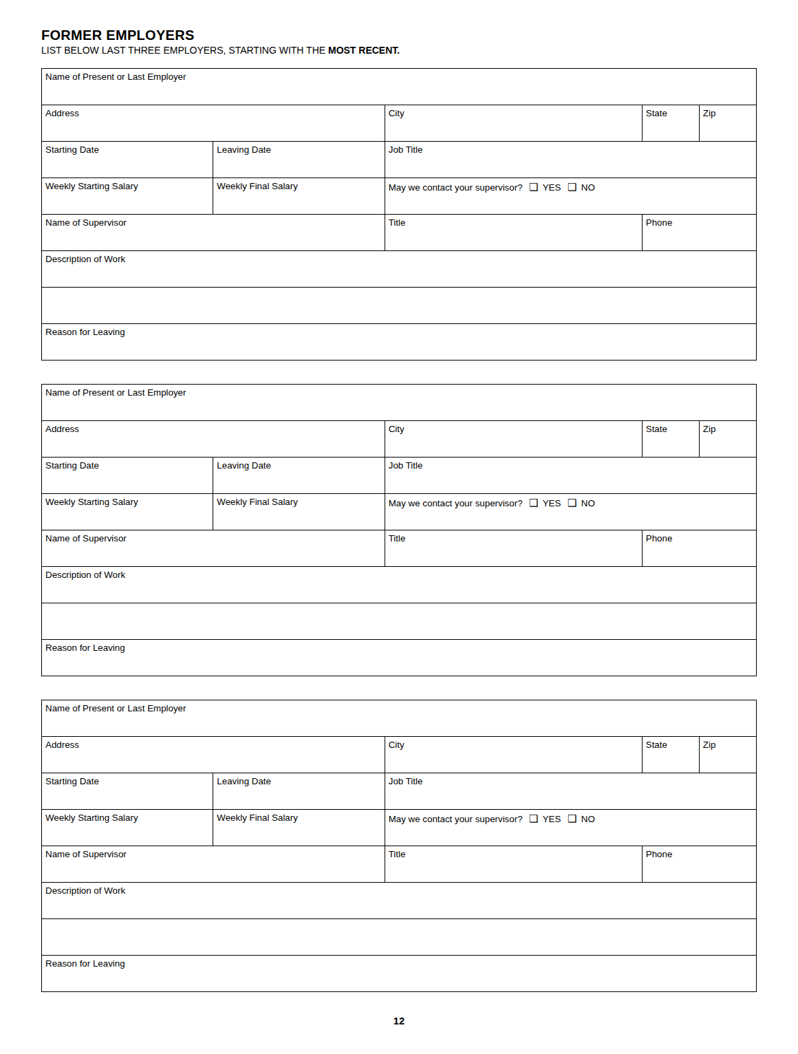FORMER EMPLOYERS
LIST BELOW LAST THREE EMPLOYERS, STARTING WITH THE MOST RECENT.
| Name of Present or Last Employer |
| Address | City | State | Zip |
| Starting Date | Leaving Date | Job Title |
| Weekly Starting Salary | Weekly Final Salary | May we contact your supervisor? ❑ YES ❑ NO |
| Name of Supervisor | Title | Phone |
| Description of Work |
| Reason for Leaving |
| Name of Present or Last Employer |
| Address | City | State | Zip |
| Starting Date | Leaving Date | Job Title |
| Weekly Starting Salary | Weekly Final Salary | May we contact your supervisor? ❑ YES ❑ NO |
| Name of Supervisor | Title | Phone |
| Description of Work |
| Reason for Leaving |
| Name of Present or Last Employer |
| Address | City | State | Zip |
| Starting Date | Leaving Date | Job Title |
| Weekly Starting Salary | Weekly Final Salary | May we contact your supervisor? ❑ YES ❑ NO |
| Name of Supervisor | Title | Phone |
| Description of Work |
| Reason for Leaving |
12